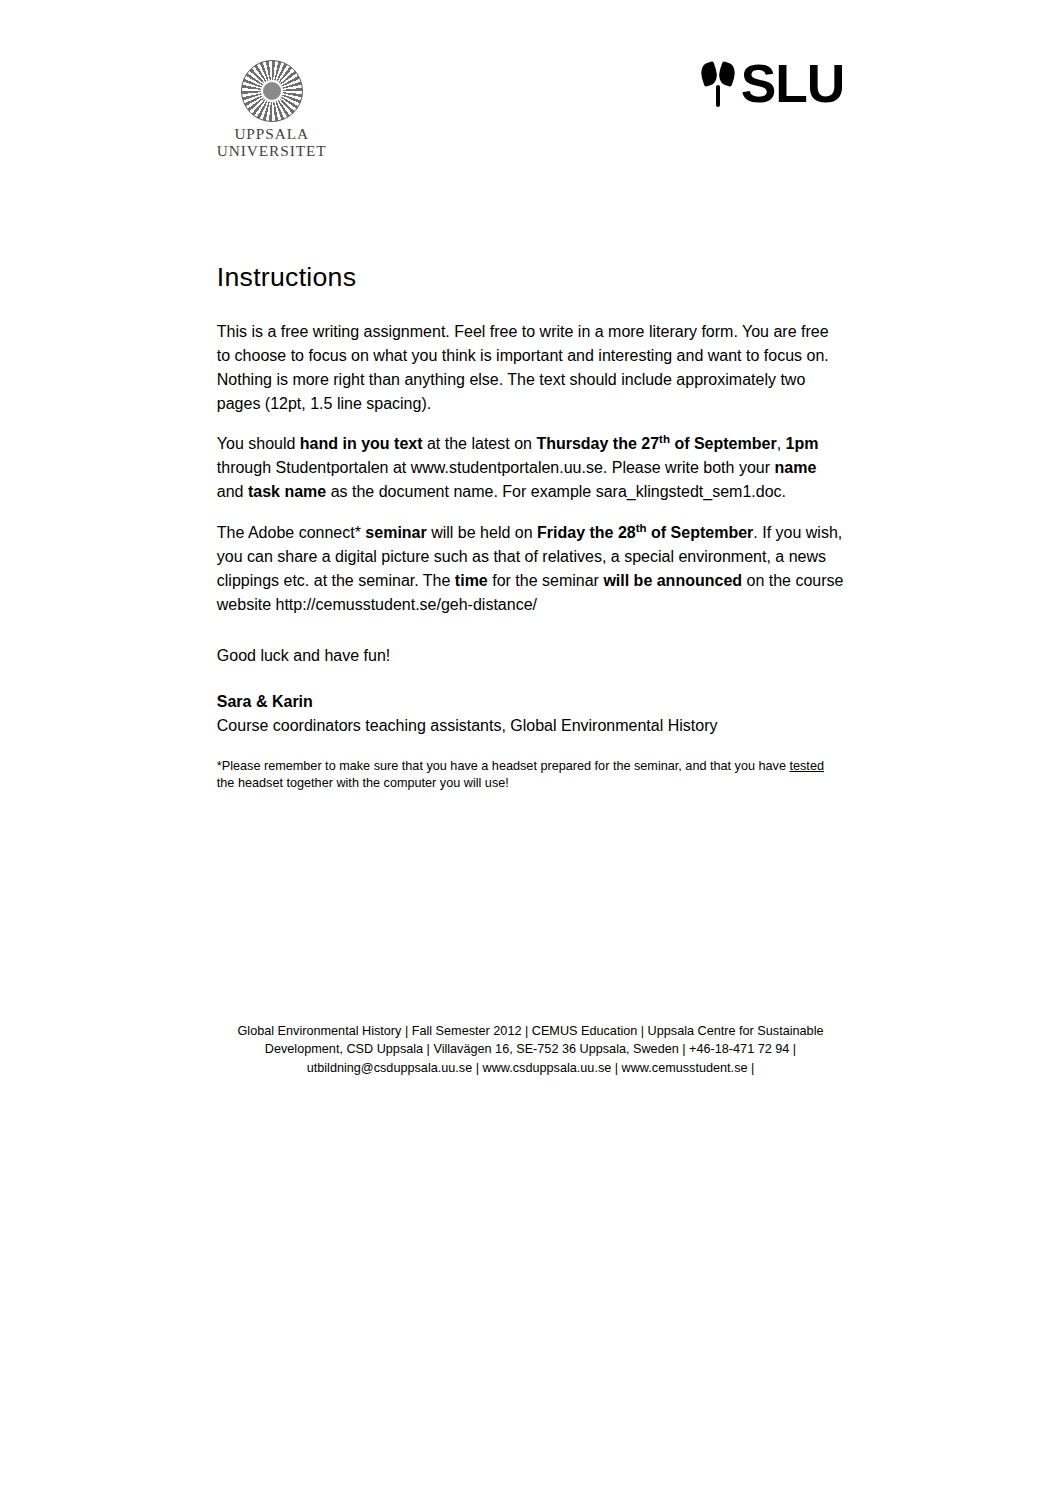UPPSALA
UNIVERSITET
SLU
Instructions
This is a free writing assignment. Feel free to write in a more literary form. You are free to choose to focus on what you think is important and interesting and want to focus on. Nothing is more right than anything else. The text should include approximately two pages (12pt, 1.5 line spacing).
You should hand in you text at the latest on Thursday the 27th of September, 1pm through Studentportalen at www.studentportalen.uu.se. Please write both your name and task name as the document name. For example sara_klingstedt_sem1.doc.
The Adobe connect* seminar will be held on Friday the 28th of September. If you wish, you can share a digital picture such as that of relatives, a special environment, a news clippings etc. at the seminar. The time for the seminar will be announced on the course website http://cemusstudent.se/geh-distance/
Good luck and have fun!
Sara & Karin
Course coordinators teaching assistants, Global Environmental History
*Please remember to make sure that you have a headset prepared for the seminar, and that you have tested the headset together with the computer you will use!
Global Environmental History | Fall Semester 2012 | CEMUS Education | Uppsala Centre for Sustainable
Development, CSD Uppsala | Villavägen 16, SE-752 36 Uppsala, Sweden | +46-18-471 72 94 |
utbildning@csduppsala.uu.se | www.csduppsala.uu.se | www.cemusstudent.se |